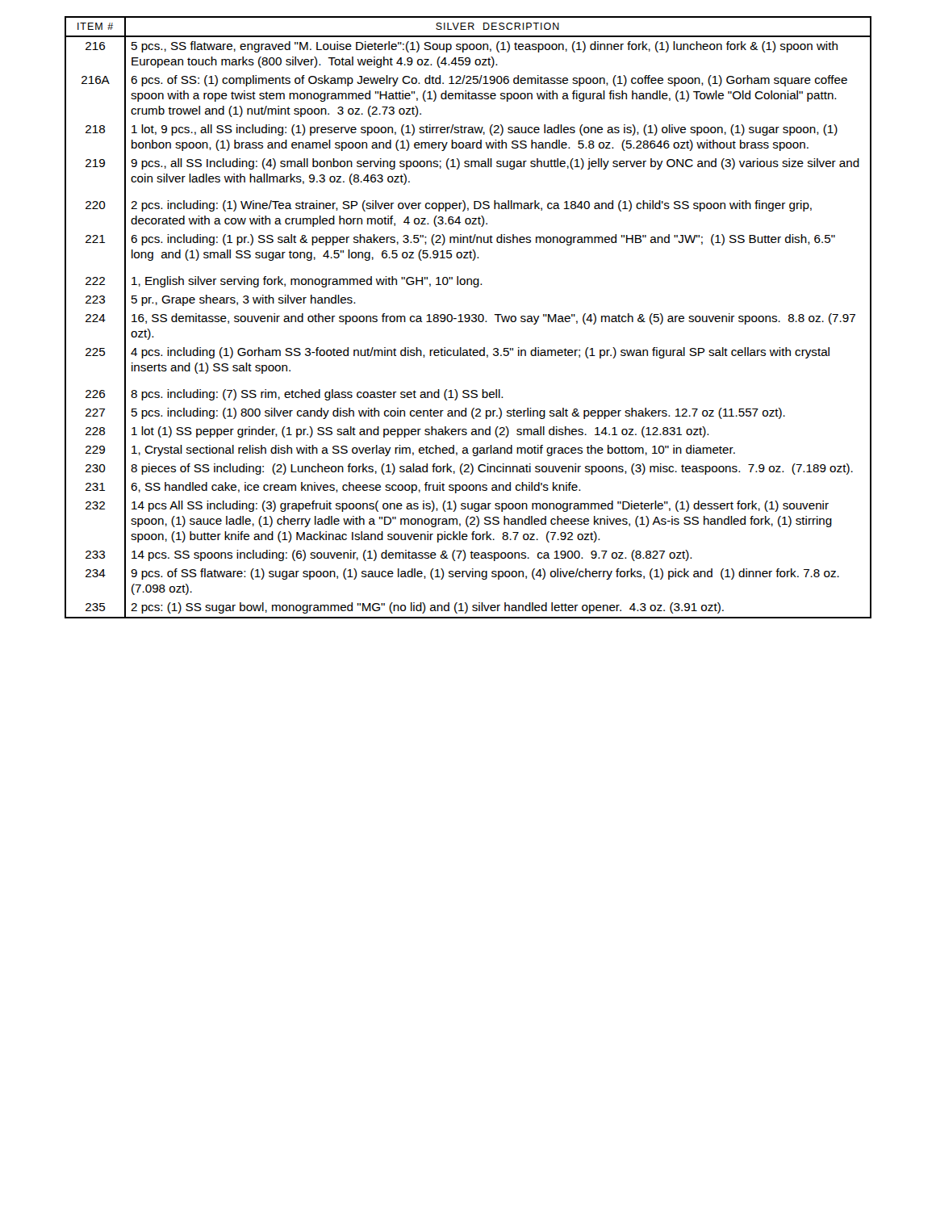| ITEM # | SILVER DESCRIPTION |
| --- | --- |
| 216 | 5 pcs., SS flatware, engraved "M. Louise Dieterle":(1) Soup spoon, (1) teaspoon, (1) dinner fork, (1) luncheon fork & (1) spoon with European touch marks (800 silver). Total weight 4.9 oz. (4.459 ozt). |
| 216A | 6 pcs. of SS: (1) compliments of Oskamp Jewelry Co. dtd. 12/25/1906 demitasse spoon, (1) coffee spoon, (1) Gorham square coffee spoon with a rope twist stem monogrammed "Hattie", (1) demitasse spoon with a figural fish handle, (1) Towle "Old Colonial" pattn. crumb trowel and (1) nut/mint spoon. 3 oz. (2.73 ozt). |
| 218 | 1 lot, 9 pcs., all SS including: (1) preserve spoon, (1) stirrer/straw, (2) sauce ladles (one as is), (1) olive spoon, (1) sugar spoon, (1) bonbon spoon, (1) brass and enamel spoon and (1) emery board with SS handle. 5.8 oz. (5.28646 ozt) without brass spoon. |
| 219 | 9 pcs., all SS Including: (4) small bonbon serving spoons; (1) small sugar shuttle,(1) jelly server by ONC and (3) various size silver and coin silver ladles with hallmarks, 9.3 oz. (8.463 ozt). |
| 220 | 2 pcs. including: (1) Wine/Tea strainer, SP (silver over copper), DS hallmark, ca 1840 and (1) child's SS spoon with finger grip, decorated with a cow with a crumpled horn motif, 4 oz. (3.64 ozt). |
| 221 | 6 pcs. including: (1 pr.) SS salt & pepper shakers, 3.5"; (2) mint/nut dishes monogrammed "HB" and "JW"; (1) SS Butter dish, 6.5" long and (1) small SS sugar tong, 4.5" long, 6.5 oz (5.915 ozt). |
| 222 | 1, English silver serving fork, monogrammed with "GH", 10" long. |
| 223 | 5 pr., Grape shears, 3 with silver handles. |
| 224 | 16, SS demitasse, souvenir and other spoons from ca 1890-1930. Two say "Mae", (4) match & (5) are souvenir spoons. 8.8 oz. (7.97 ozt). |
| 225 | 4 pcs. including (1) Gorham SS 3-footed nut/mint dish, reticulated, 3.5" in diameter; (1 pr.) swan figural SP salt cellars with crystal inserts and (1) SS salt spoon. |
| 226 | 8 pcs. including: (7) SS rim, etched glass coaster set and (1) SS bell. |
| 227 | 5 pcs. including: (1) 800 silver candy dish with coin center and (2 pr.) sterling salt & pepper shakers. 12.7 oz (11.557 ozt). |
| 228 | 1 lot (1) SS pepper grinder, (1 pr.) SS salt and pepper shakers and (2) small dishes. 14.1 oz. (12.831 ozt). |
| 229 | 1, Crystal sectional relish dish with a SS overlay rim, etched, a garland motif graces the bottom, 10" in diameter. |
| 230 | 8 pieces of SS including: (2) Luncheon forks, (1) salad fork, (2) Cincinnati souvenir spoons, (3) misc. teaspoons. 7.9 oz. (7.189 ozt). |
| 231 | 6, SS handled cake, ice cream knives, cheese scoop, fruit spoons and child's knife. |
| 232 | 14 pcs All SS including: (3) grapefruit spoons( one as is), (1) sugar spoon monogrammed "Dieterle", (1) dessert fork, (1) souvenir spoon, (1) sauce ladle, (1) cherry ladle with a "D" monogram, (2) SS handled cheese knives, (1) As-is SS handled fork, (1) stirring spoon, (1) butter knife and (1) Mackinac Island souvenir pickle fork. 8.7 oz. (7.92 ozt). |
| 233 | 14 pcs. SS spoons including: (6) souvenir, (1) demitasse & (7) teaspoons. ca 1900. 9.7 oz. (8.827 ozt). |
| 234 | 9 pcs. of SS flatware: (1) sugar spoon, (1) sauce ladle, (1) serving spoon, (4) olive/cherry forks, (1) pick and (1) dinner fork. 7.8 oz. (7.098 ozt). |
| 235 | 2 pcs: (1) SS sugar bowl, monogrammed "MG" (no lid) and (1) silver handled letter opener. 4.3 oz. (3.91 ozt). |